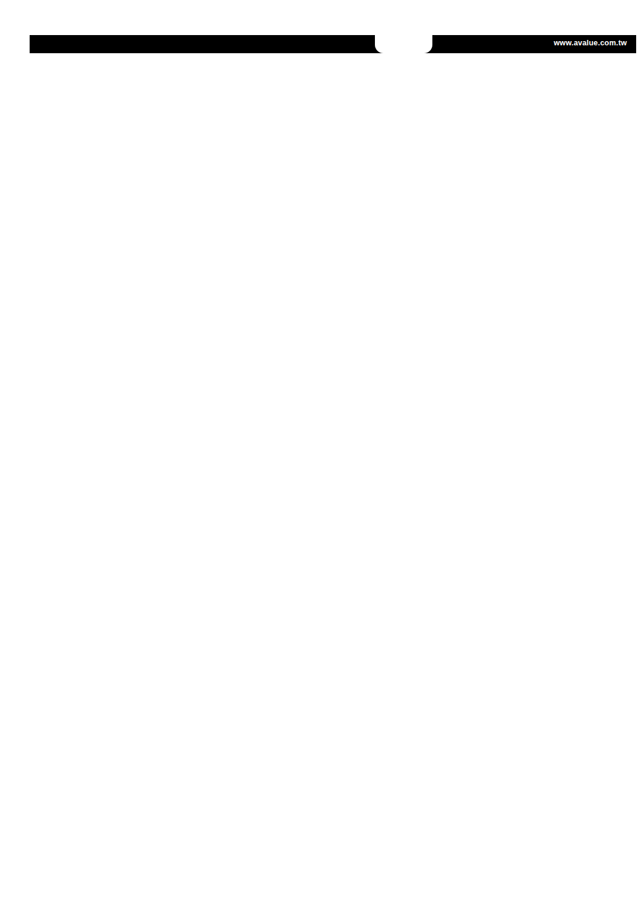www.avalue.com.tw